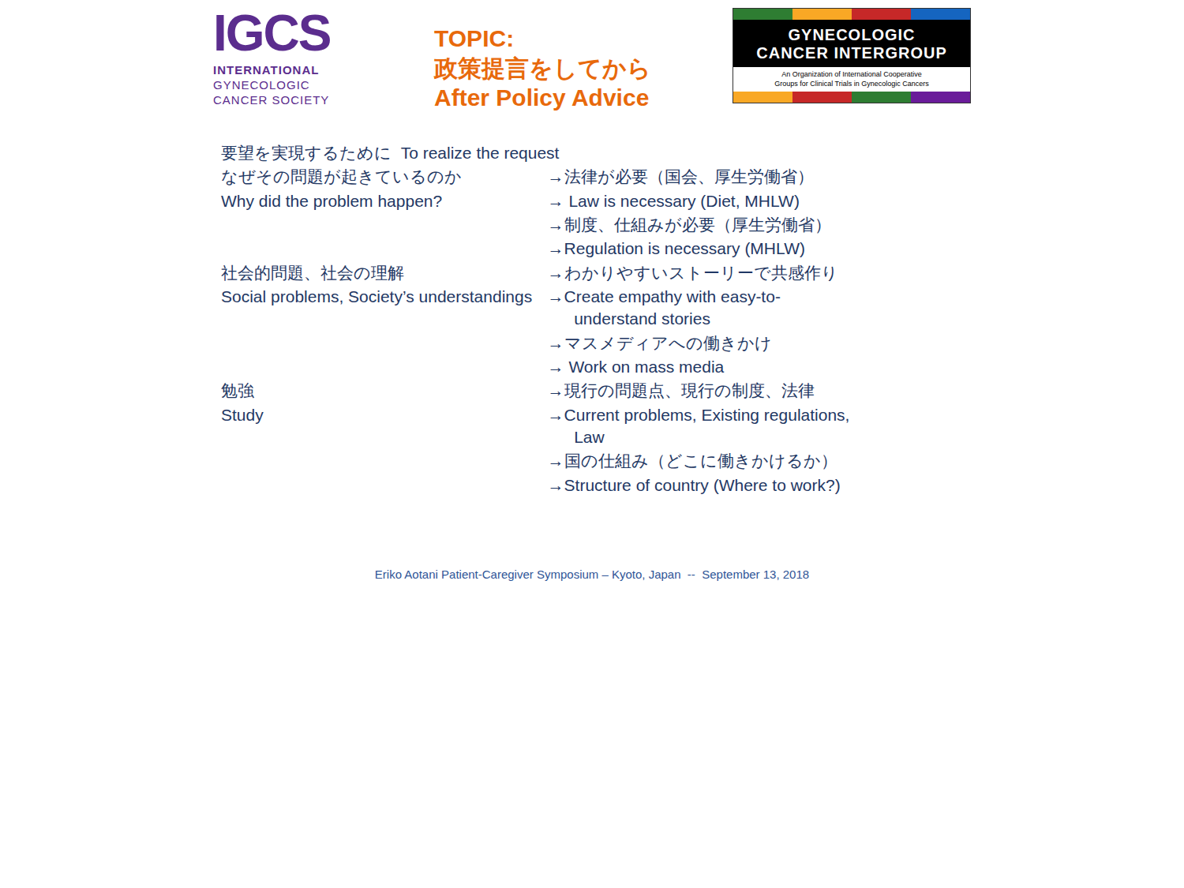IGCS
INTERNATIONAL
GYNECOLOGIC
CANCER SOCIETY
TOPIC:
政策提言をしてから
After Policy Advice
GYNECOLOGIC
CANCER INTERGROUP
An Organization of International Cooperative
Groups for Clinical Trials in Gynecologic Cancers
要望を実現するために To realize the request
| なぜその問題が起きているのか | →法律が必要（国会、厚生労働省） |
| Why did the problem happen? | → Law is necessary (Diet, MHLW) |
| | →制度、仕組みが必要（厚生労働省） |
| | →Regulation is necessary (MHLW) |
| 社会的問題、社会の理解 | →わかりやすいストーリーで共感作り |
| Social problems, Society’s understandings | →Create empathy with easy-to- understand stories |
| | →マスメディアへの働きかけ |
| | → Work on mass media |
| 勉強 | →現行の問題点、現行の制度、法律 |
| Study | →Current problems, Existing regulations, Law |
| | →国の仕組み（どこに働きかけるか） |
| | →Structure of country (Where to work?) |
Eriko Aotani Patient-Caregiver Symposium – Kyoto, Japan -- September 13, 2018